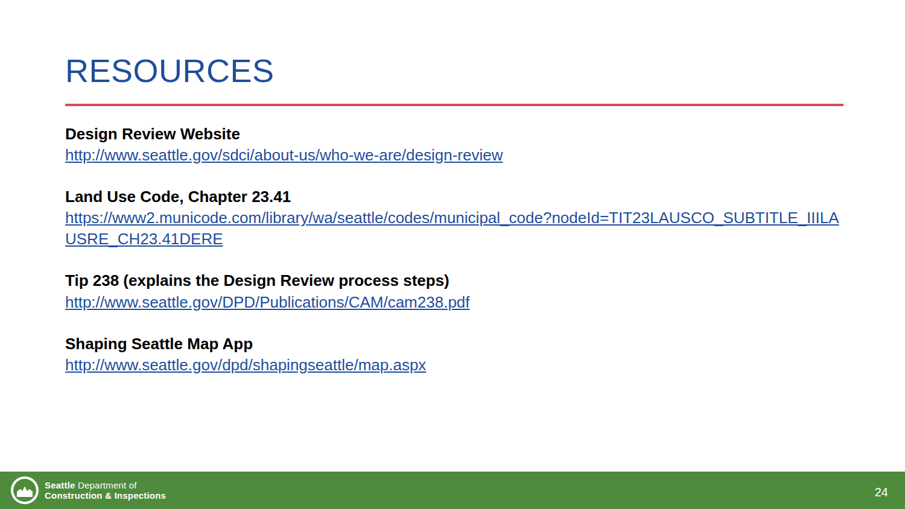RESOURCES
Design Review Website
http://www.seattle.gov/sdci/about-us/who-we-are/design-review
Land Use Code, Chapter 23.41
https://www2.municode.com/library/wa/seattle/codes/municipal_code?nodeId=TIT23LAUSCO_SUBTITLE_IIILAUSRE_CH23.41DERE
Tip 238 (explains the Design Review process steps)
http://www.seattle.gov/DPD/Publications/CAM/cam238.pdf
Shaping Seattle Map App
http://www.seattle.gov/dpd/shapingseattle/map.aspx
Seattle Department of
Construction & Inspections
24